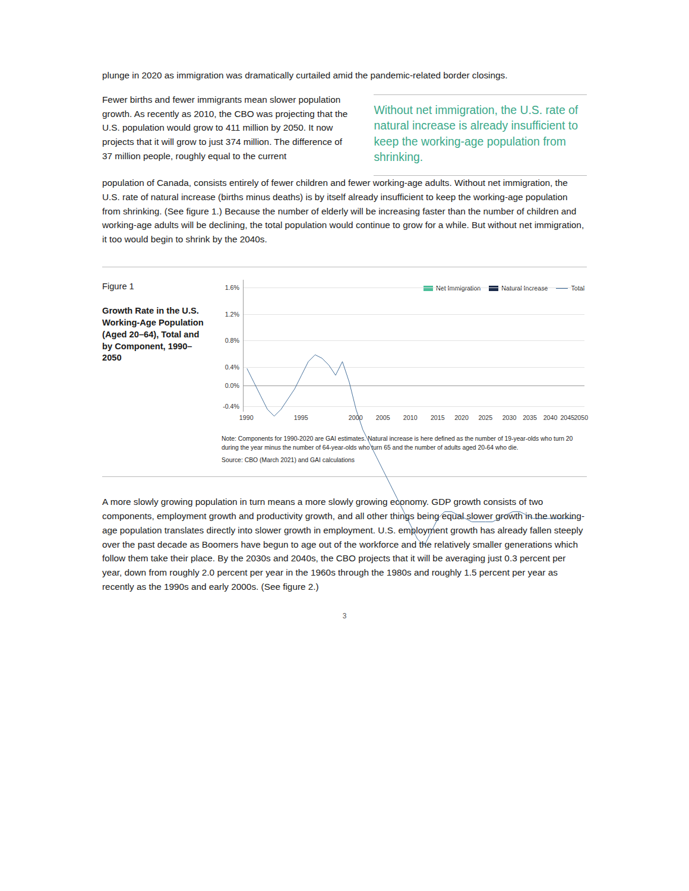plunge in 2020 as immigration was dramatically curtailed amid the pandemic-related border closings.
Fewer births and fewer immigrants mean slower population growth. As recently as 2010, the CBO was projecting that the U.S. population would grow to 411 million by 2050. It now projects that it will grow to just 374 million. The difference of 37 million people, roughly equal to the current
Without net immigration, the U.S. rate of natural increase is already insufficient to keep the working-age population from shrinking.
population of Canada, consists entirely of fewer children and fewer working-age adults. Without net immigration, the U.S. rate of natural increase (births minus deaths) is by itself already insufficient to keep the working-age population from shrinking. (See figure 1.) Because the number of elderly will be increasing faster than the number of children and working-age adults will be declining, the total population would continue to grow for a while. But without net immigration, it too would begin to shrink by the 2040s.
Figure 1
Growth Rate in the U.S. Working-Age Population (Aged 20–64), Total and by Component, 1990–2050
Net Immigration Natural Increase Total
1.6%
1.2%
0.8%
0.4%
0.0%
-0.4%
1990
1995
2000
2005
2010
2015
2020
2025
2030
2035
2040
2045
2050
Note: Components for 1990-2020 are GAI estimates. Natural increase is here defined as the number of 19-year-olds who turn 20 during the year minus the number of 64-year-olds who turn 65 and the number of adults aged 20-64 who die.
Source: CBO (March 2021) and GAI calculations
A more slowly growing population in turn means a more slowly growing economy. GDP growth consists of two components, employment growth and productivity growth, and all other things being equal slower growth in the working-age population translates directly into slower growth in employment. U.S. employment growth has already fallen steeply over the past decade as Boomers have begun to age out of the workforce and the relatively smaller generations which follow them take their place. By the 2030s and 2040s, the CBO projects that it will be averaging just 0.3 percent per year, down from roughly 2.0 percent per year in the 1960s through the 1980s and roughly 1.5 percent per year as recently as the 1990s and early 2000s. (See figure 2.)
3